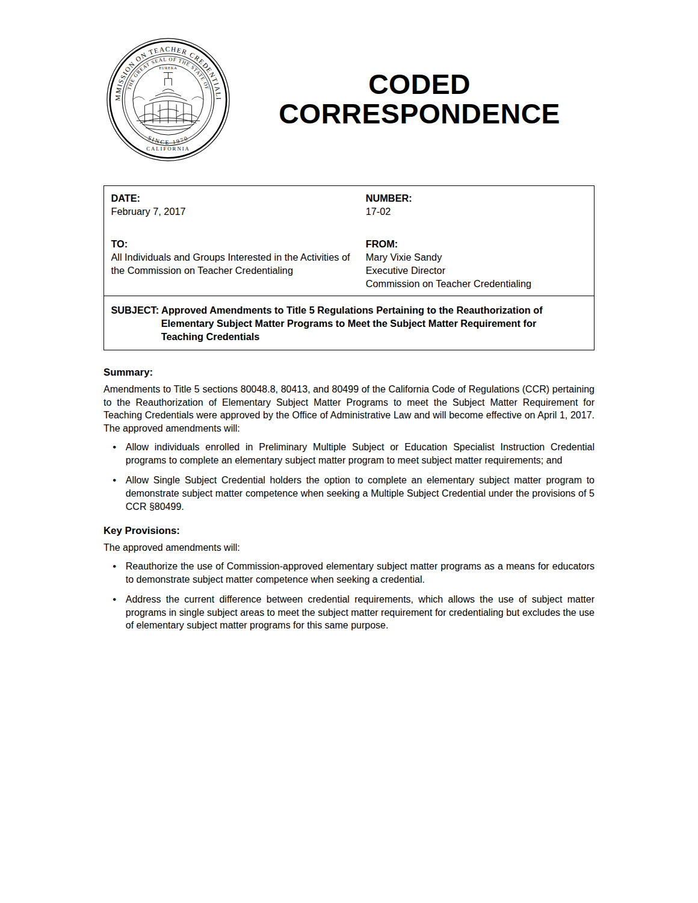COMMISSION ON TEACHER CREDENTIALING SINCE 1970 THE GREAT SEAL OF THE STATE OF CALIFORNIA EUREKA
CODED
CORRESPONDENCE
| DATE: February 7, 2017 | NUMBER: 17-02 |
| TO: All Individuals and Groups Interested in the Activities of the Commission on Teacher Credentialing | FROM: Mary Vixie Sandy Executive Director Commission on Teacher Credentialing |
| SUBJECT: Approved Amendments to Title 5 Regulations Pertaining to the Reauthorization of Elementary Subject Matter Programs to Meet the Subject Matter Requirement for Teaching Credentials |
Summary:
Amendments to Title 5 sections 80048.8, 80413, and 80499 of the California Code of Regulations (CCR) pertaining to the Reauthorization of Elementary Subject Matter Programs to meet the Subject Matter Requirement for Teaching Credentials were approved by the Office of Administrative Law and will become effective on April 1, 2017. The approved amendments will:
Allow individuals enrolled in Preliminary Multiple Subject or Education Specialist Instruction Credential programs to complete an elementary subject matter program to meet subject matter requirements; and
Allow Single Subject Credential holders the option to complete an elementary subject matter program to demonstrate subject matter competence when seeking a Multiple Subject Credential under the provisions of 5 CCR §80499.
Key Provisions:
The approved amendments will:
Reauthorize the use of Commission-approved elementary subject matter programs as a means for educators to demonstrate subject matter competence when seeking a credential.
Address the current difference between credential requirements, which allows the use of subject matter programs in single subject areas to meet the subject matter requirement for credentialing but excludes the use of elementary subject matter programs for this same purpose.